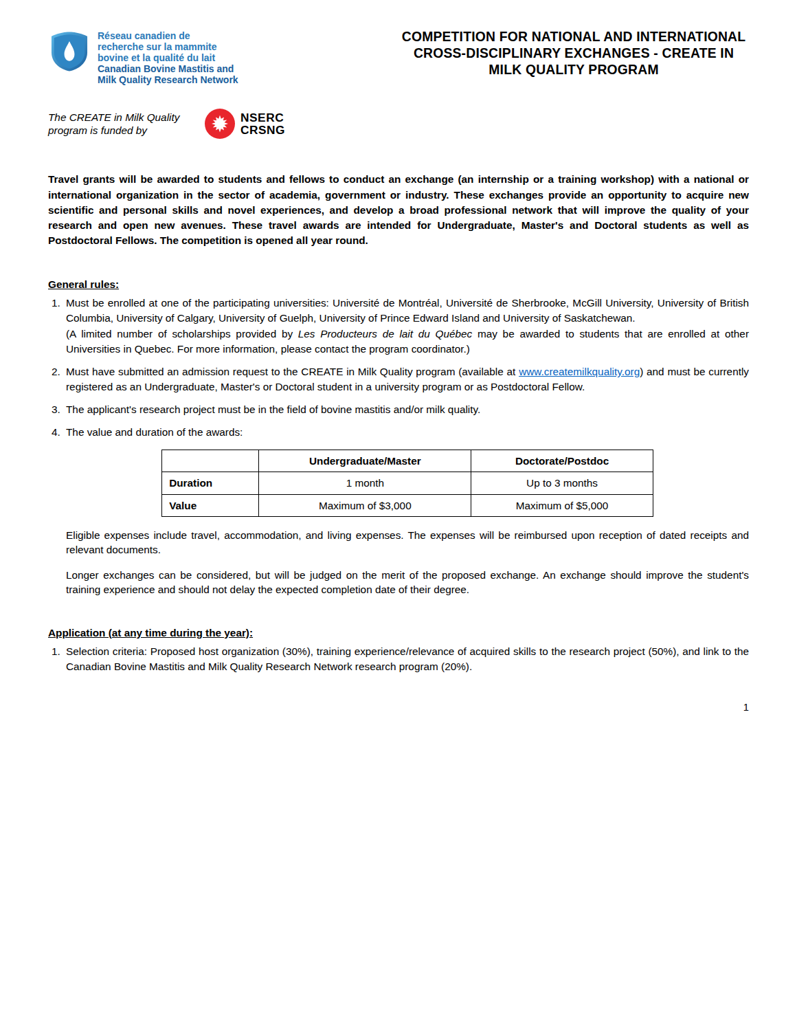Réseau canadien de
recherche sur la mammite
bovine et la qualité du lait
Canadian Bovine Mastitis and
Milk Quality Research Network
COMPETITION FOR NATIONAL AND INTERNATIONAL CROSS-DISCIPLINARY EXCHANGES - CREATE IN MILK QUALITY PROGRAM
The CREATE in Milk Quality program is funded by
NSERC
CRSNG
Travel grants will be awarded to students and fellows to conduct an exchange (an internship or a training workshop) with a national or international organization in the sector of academia, government or industry. These exchanges provide an opportunity to acquire new scientific and personal skills and novel experiences, and develop a broad professional network that will improve the quality of your research and open new avenues. These travel awards are intended for Undergraduate, Master's and Doctoral students as well as Postdoctoral Fellows. The competition is opened all year round.
General rules:
Must be enrolled at one of the participating universities: Université de Montréal, Université de Sherbrooke, McGill University, University of British Columbia, University of Calgary, University of Guelph, University of Prince Edward Island and University of Saskatchewan. (A limited number of scholarships provided by Les Producteurs de lait du Québec may be awarded to students that are enrolled at other Universities in Quebec. For more information, please contact the program coordinator.)
Must have submitted an admission request to the CREATE in Milk Quality program (available at www.createmilkquality.org) and must be currently registered as an Undergraduate, Master's or Doctoral student in a university program or as Postdoctoral Fellow.
The applicant's research project must be in the field of bovine mastitis and/or milk quality.
The value and duration of the awards:
| | Undergraduate/Master | Doctorate/Postdoc |
| --- | --- | --- |
| Duration | 1 month | Up to 3 months |
| Value | Maximum of $3,000 | Maximum of $5,000 |
Eligible expenses include travel, accommodation, and living expenses. The expenses will be reimbursed upon reception of dated receipts and relevant documents.
Longer exchanges can be considered, but will be judged on the merit of the proposed exchange. An exchange should improve the student's training experience and should not delay the expected completion date of their degree.
Application (at any time during the year):
Selection criteria: Proposed host organization (30%), training experience/relevance of acquired skills to the research project (50%), and link to the Canadian Bovine Mastitis and Milk Quality Research Network research program (20%).
1